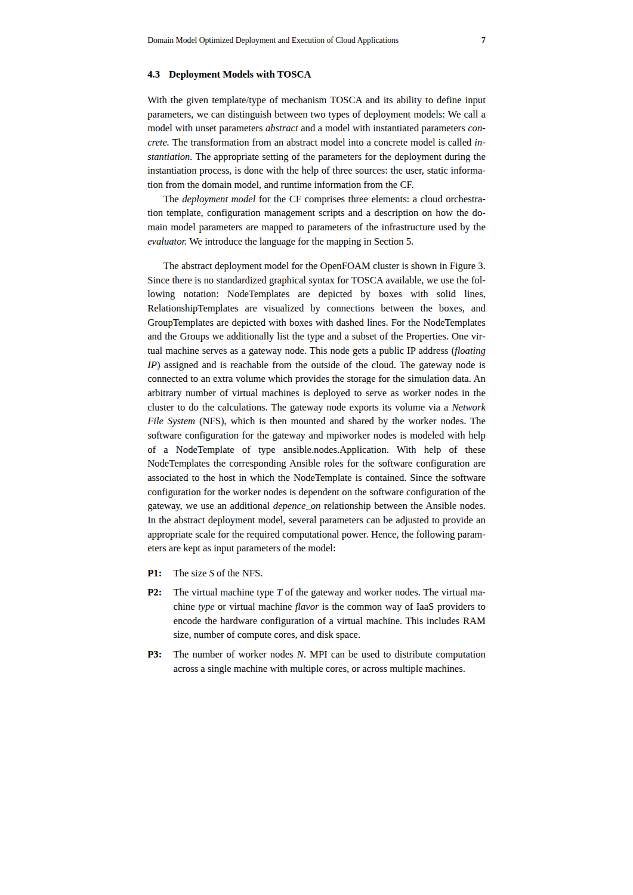Domain Model Optimized Deployment and Execution of Cloud Applications 7
4.3 Deployment Models with TOSCA
With the given template/type of mechanism TOSCA and its ability to define input parameters, we can distinguish between two types of deployment models: We call a model with unset parameters abstract and a model with instantiated parameters concrete. The transformation from an abstract model into a concrete model is called instantiation. The appropriate setting of the parameters for the deployment during the instantiation process, is done with the help of three sources: the user, static information from the domain model, and runtime information from the CF.
The deployment model for the CF comprises three elements: a cloud orchestration template, configuration management scripts and a description on how the domain model parameters are mapped to parameters of the infrastructure used by the evaluator. We introduce the language for the mapping in Section 5.
The abstract deployment model for the OpenFOAM cluster is shown in Figure 3. Since there is no standardized graphical syntax for TOSCA available, we use the following notation: NodeTemplates are depicted by boxes with solid lines, RelationshipTemplates are visualized by connections between the boxes, and GroupTemplates are depicted with boxes with dashed lines. For the NodeTemplates and the Groups we additionally list the type and a subset of the Properties. One virtual machine serves as a gateway node. This node gets a public IP address (floating IP) assigned and is reachable from the outside of the cloud. The gateway node is connected to an extra volume which provides the storage for the simulation data. An arbitrary number of virtual machines is deployed to serve as worker nodes in the cluster to do the calculations. The gateway node exports its volume via a Network File System (NFS), which is then mounted and shared by the worker nodes. The software configuration for the gateway and mpiworker nodes is modeled with help of a NodeTemplate of type ansible.nodes.Application. With help of these NodeTemplates the corresponding Ansible roles for the software configuration are associated to the host in which the NodeTemplate is contained. Since the software configuration for the worker nodes is dependent on the software configuration of the gateway, we use an additional depence_on relationship between the Ansible nodes. In the abstract deployment model, several parameters can be adjusted to provide an appropriate scale for the required computational power. Hence, the following parameters are kept as input parameters of the model:
P1:
The size S of the NFS.
P2:
The virtual machine type T of the gateway and worker nodes. The virtual machine type or virtual machine flavor is the common way of IaaS providers to encode the hardware configuration of a virtual machine. This includes RAM size, number of compute cores, and disk space.
P3:
The number of worker nodes N. MPI can be used to distribute computation across a single machine with multiple cores, or across multiple machines.